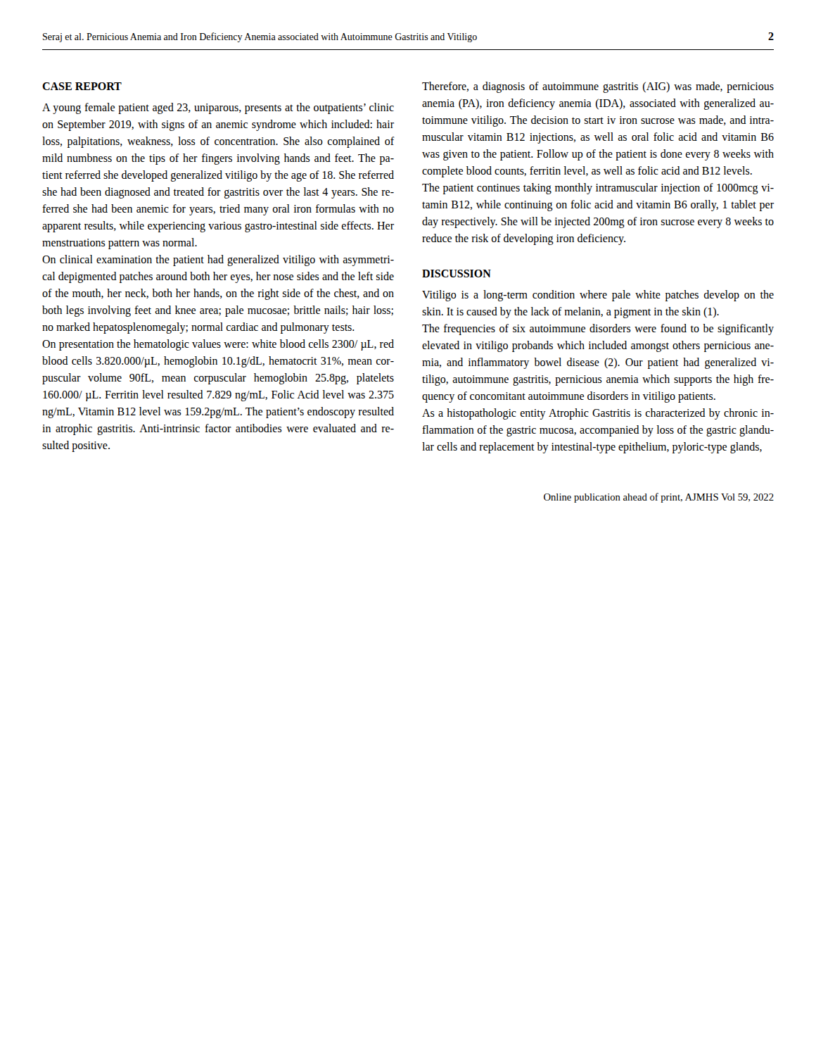Seraj et al. Pernicious Anemia and Iron Deficiency Anemia associated with Autoimmune Gastritis and Vitiligo 2
CASE REPORT
A young female patient aged 23, uniparous, presents at the outpatients’ clinic on September 2019, with signs of an anemic syndrome which included: hair loss, palpitations, weakness, loss of concentration. She also complained of mild numbness on the tips of her fingers involving hands and feet. The patient referred she developed generalized vitiligo by the age of 18. She referred she had been diagnosed and treated for gastritis over the last 4 years. She referred she had been anemic for years, tried many oral iron formulas with no apparent results, while experiencing various gastro-intestinal side effects. Her menstruations pattern was normal.
On clinical examination the patient had generalized vitiligo with asymmetrical depigmented patches around both her eyes, her nose sides and the left side of the mouth, her neck, both her hands, on the right side of the chest, and on both legs involving feet and knee area; pale mucosae; brittle nails; hair loss; no marked hepatosplenomegaly; normal cardiac and pulmonary tests.
On presentation the hematologic values were: white blood cells 2300/ µL, red blood cells 3.820.000/µL, hemoglobin 10.1g/dL, hematocrit 31%, mean corpuscular volume 90fL, mean corpuscular hemoglobin 25.8pg, platelets 160.000/ µL. Ferritin level resulted 7.829 ng/mL, Folic Acid level was 2.375 ng/mL, Vitamin B12 level was 159.2pg/mL. The patient’s endoscopy resulted in atrophic gastritis. Anti-intrinsic factor antibodies were evaluated and resulted positive.
Therefore, a diagnosis of autoimmune gastritis (AIG) was made, pernicious anemia (PA), iron deficiency anemia (IDA), associated with generalized autoimmune vitiligo. The decision to start iv iron sucrose was made, and intramuscular vitamin B12 injections, as well as oral folic acid and vitamin B6 was given to the patient. Follow up of the patient is done every 8 weeks with complete blood counts, ferritin level, as well as folic acid and B12 levels.
The patient continues taking monthly intramuscular injection of 1000mcg vitamin B12, while continuing on folic acid and vitamin B6 orally, 1 tablet per day respectively. She will be injected 200mg of iron sucrose every 8 weeks to reduce the risk of developing iron deficiency.
DISCUSSION
Vitiligo is a long-term condition where pale white patches develop on the skin. It is caused by the lack of melanin, a pigment in the skin (1).
The frequencies of six autoimmune disorders were found to be significantly elevated in vitiligo probands which included amongst others pernicious anemia, and inflammatory bowel disease (2). Our patient had generalized vitiligo, autoimmune gastritis, pernicious anemia which supports the high frequency of concomitant autoimmune disorders in vitiligo patients.
As a histopathologic entity Atrophic Gastritis is characterized by chronic inflammation of the gastric mucosa, accompanied by loss of the gastric glandular cells and replacement by intestinal-type epithelium, pyloric-type glands,
Online publication ahead of print, AJMHS Vol 59, 2022